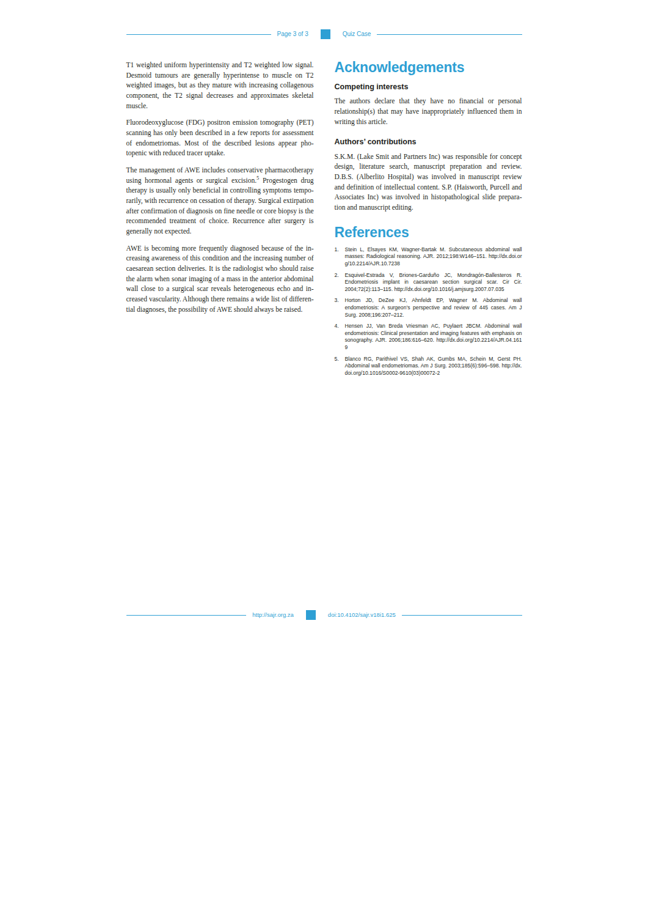Page 3 of 3
Quiz Case
T1 weighted uniform hyperintensity and T2 weighted low signal. Desmoid tumours are generally hyperintense to muscle on T2 weighted images, but as they mature with increasing collagenous component, the T2 signal decreases and approximates skeletal muscle.
Fluorodeoxyglucose (FDG) positron emission tomography (PET) scanning has only been described in a few reports for assessment of endometriomas. Most of the described lesions appear photopenic with reduced tracer uptake.
The management of AWE includes conservative pharmacotherapy using hormonal agents or surgical excision.5 Progestogen drug therapy is usually only beneficial in controlling symptoms temporarily, with recurrence on cessation of therapy. Surgical extirpation after confirmation of diagnosis on fine needle or core biopsy is the recommended treatment of choice. Recurrence after surgery is generally not expected.
AWE is becoming more frequently diagnosed because of the increasing awareness of this condition and the increasing number of caesarean section deliveries. It is the radiologist who should raise the alarm when sonar imaging of a mass in the anterior abdominal wall close to a surgical scar reveals heterogeneous echo and increased vascularity. Although there remains a wide list of differential diagnoses, the possibility of AWE should always be raised.
Acknowledgements
Competing interests
The authors declare that they have no financial or personal relationship(s) that may have inappropriately influenced them in writing this article.
Authors’ contributions
S.K.M. (Lake Smit and Partners Inc) was responsible for concept design, literature search, manuscript preparation and review. D.B.S. (Alberlito Hospital) was involved in manuscript review and definition of intellectual content. S.P. (Haisworth, Purcell and Associates Inc) was involved in histopathological slide preparation and manuscript editing.
References
Stein L, Elsayes KM, Wagner-Bartak M. Subcutaneous abdominal wall masses: Radiological reasoning. AJR. 2012;198:W146–151. http://dx.doi.org/10.2214/AJR.10.7238
Esquivel-Estrada V, Briones-Garduño JC, Mondragón-Ballesteros R. Endometriosis implant in caesarean section surgical scar. Cir Cir. 2004;72(2):113–115. http://dx.doi.org/10.1016/j.amjsurg.2007.07.035
Horton JD, DeZee KJ, Ahnfeldt EP, Wagner M. Abdominal wall endometriosis: A surgeon’s perspective and review of 445 cases. Am J Surg. 2008;196:207–212.
Hensen JJ, Van Breda Vriesman AC, Puylaert JBCM. Abdominal wall endometriosis: Clinical presentation and imaging features with emphasis on sonography. AJR. 2006;186:616–620. http://dx.doi.org/10.2214/AJR.04.1619
Blanco RG, Parithivel VS, Shah AK, Gumbs MA, Schein M, Gerst PH. Abdominal wall endometriomas. Am J Surg. 2003;185(6):596–598. http://dx.doi.org/10.1016/S0002-9610(03)00072-2
http://sajr.org.za
doi:10.4102/sajr.v18i1.625